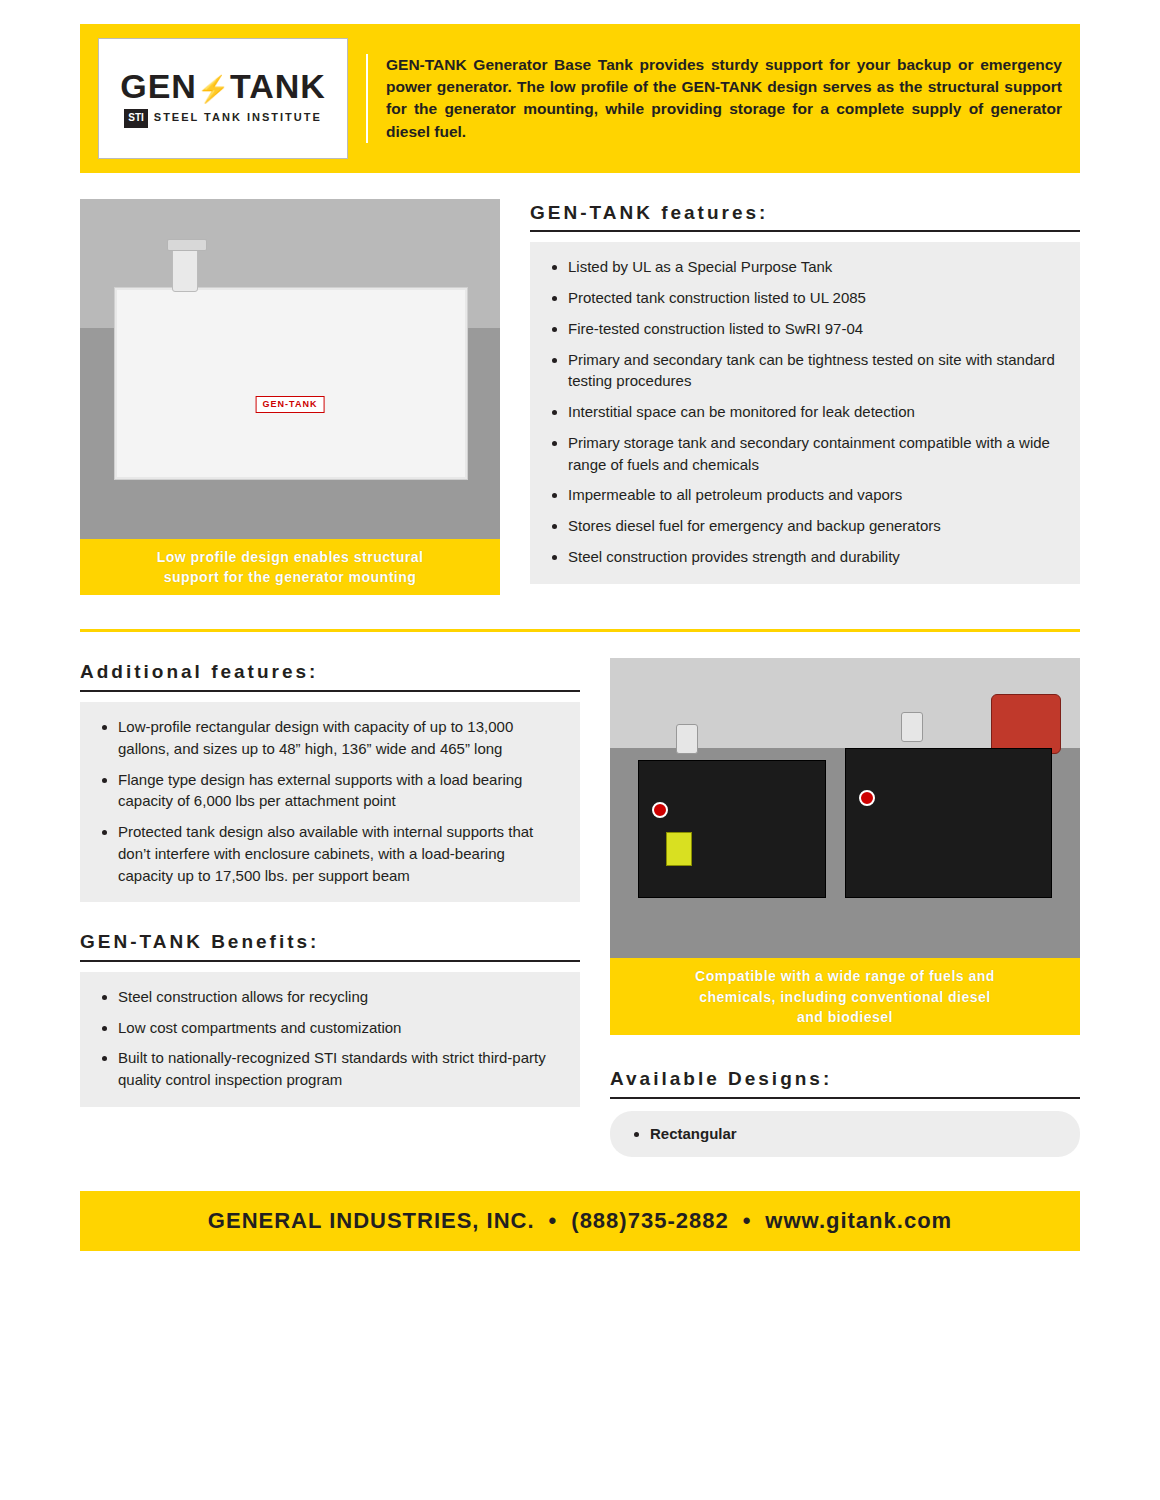GEN⚡TANK
STI STEEL TANK INSTITUTE
GEN-TANK Generator Base Tank provides sturdy support for your backup or emergency power generator. The low profile of the GEN-TANK design serves as the structural support for the generator mounting, while providing storage for a complete supply of generator diesel fuel.
Low profile design enables structural
support for the generator mounting
GEN-TANK features:
Listed by UL as a Special Purpose Tank
Protected tank construction listed to UL 2085
Fire-tested construction listed to SwRI 97-04
Primary and secondary tank can be tightness tested on site with standard testing procedures
Interstitial space can be monitored for leak detection
Primary storage tank and secondary containment compatible with a wide range of fuels and chemicals
Impermeable to all petroleum products and vapors
Stores diesel fuel for emergency and backup generators
Steel construction provides strength and durability
Additional features:
Low-profile rectangular design with capacity of up to 13,000 gallons, and sizes up to 48” high, 136” wide and 465” long
Flange type design has external supports with a load bearing capacity of 6,000 lbs per attachment point
Protected tank design also available with internal supports that don’t interfere with enclosure cabinets, with a load-bearing capacity up to 17,500 lbs. per support beam
GEN-TANK Benefits:
Steel construction allows for recycling
Low cost compartments and customization
Built to nationally-recognized STI standards with strict third-party quality control inspection program
Compatible with a wide range of fuels and
chemicals, including conventional diesel
and biodiesel
Available Designs:
Rectangular
GENERAL INDUSTRIES, INC.•(888)735-2882•www.gitank.com